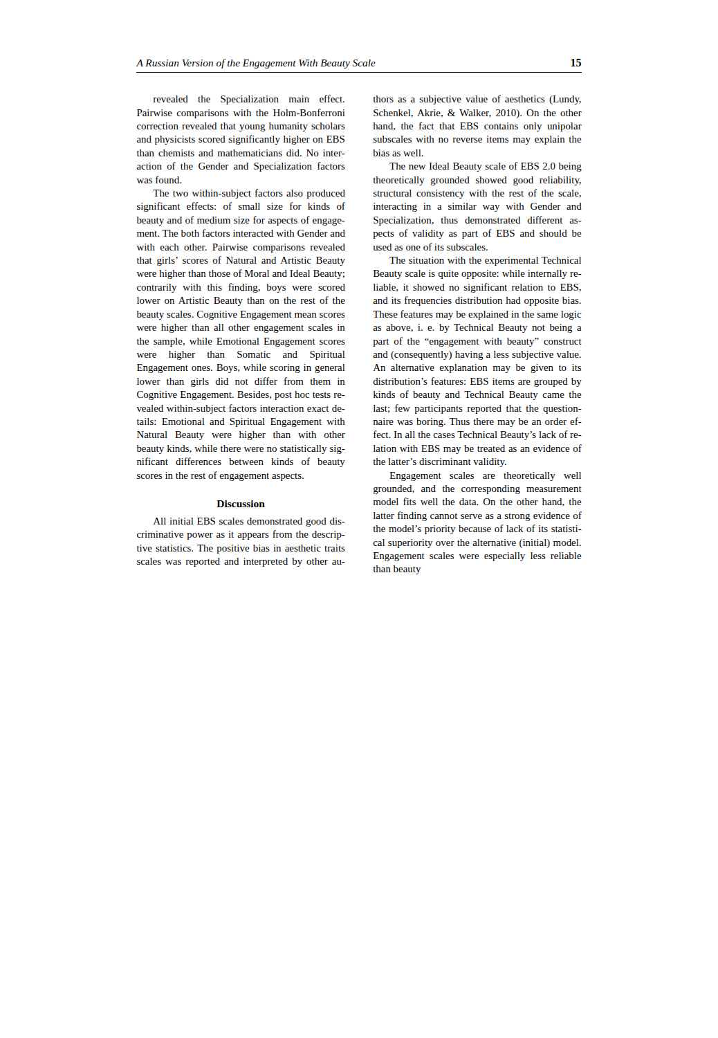A Russian Version of the Engagement With Beauty Scale 15
revealed the Specialization main effect. Pairwise comparisons with the Holm-Bonferroni correction revealed that young humanity scholars and physicists scored significantly higher on EBS than chemists and mathematicians did. No interaction of the Gender and Specialization factors was found.
The two within-subject factors also produced significant effects: of small size for kinds of beauty and of medium size for aspects of engagement. The both factors interacted with Gender and with each other. Pairwise comparisons revealed that girls’ scores of Natural and Artistic Beauty were higher than those of Moral and Ideal Beauty; contrarily with this finding, boys were scored lower on Artistic Beauty than on the rest of the beauty scales. Cognitive Engagement mean scores were higher than all other engagement scales in the sample, while Emotional Engagement scores were higher than Somatic and Spiritual Engagement ones. Boys, while scoring in general lower than girls did not differ from them in Cognitive Engagement. Besides, post hoc tests revealed within-subject factors interaction exact details: Emotional and Spiritual Engagement with Natural Beauty were higher than with other beauty kinds, while there were no statistically significant differences between kinds of beauty scores in the rest of engagement aspects.
Discussion
All initial EBS scales demonstrated good discriminative power as it appears from the descriptive statistics. The positive bias in aesthetic traits scales was reported and interpreted by other authors as a subjective value of aesthetics (Lundy, Schenkel, Akrie, & Walker, 2010). On the other hand, the fact that EBS contains only unipolar subscales with no reverse items may explain the bias as well.
The new Ideal Beauty scale of EBS 2.0 being theoretically grounded showed good reliability, structural consistency with the rest of the scale, interacting in a similar way with Gender and Specialization, thus demonstrated different aspects of validity as part of EBS and should be used as one of its subscales.
The situation with the experimental Technical Beauty scale is quite opposite: while internally reliable, it showed no significant relation to EBS, and its frequencies distribution had opposite bias. These features may be explained in the same logic as above, i. e. by Technical Beauty not being a part of the “engagement with beauty” construct and (consequently) having a less subjective value. An alternative explanation may be given to its distribution’s features: EBS items are grouped by kinds of beauty and Technical Beauty came the last; few participants reported that the questionnaire was boring. Thus there may be an order effect. In all the cases Technical Beauty’s lack of relation with EBS may be treated as an evidence of the latter’s discriminant validity.
Engagement scales are theoretically well grounded, and the corresponding measurement model fits well the data. On the other hand, the latter finding cannot serve as a strong evidence of the model’s priority because of lack of its statistical superiority over the alternative (initial) model. Engagement scales were especially less reliable than beauty